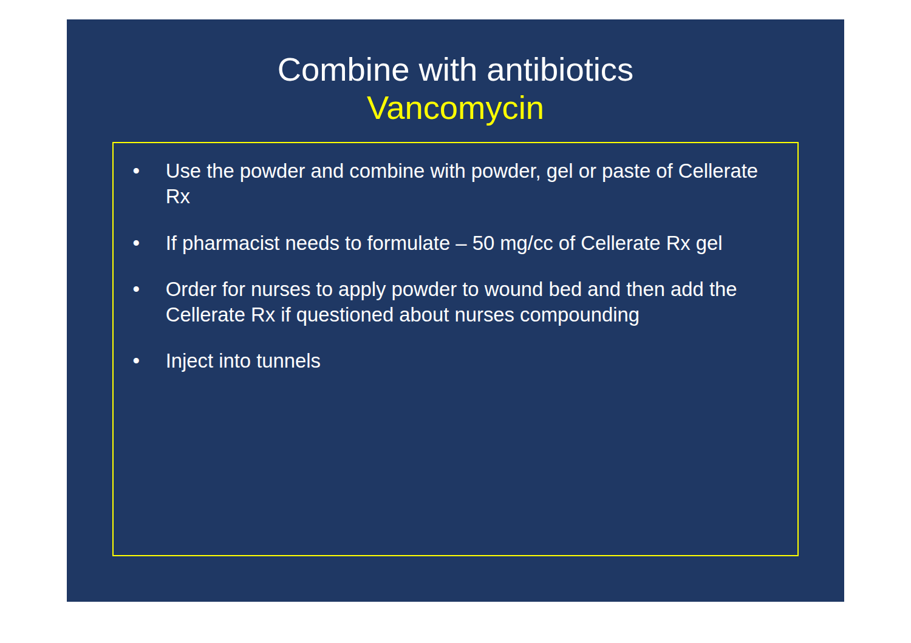Combine with antibiotics Vancomycin
Use the powder and combine with powder, gel or paste of Cellerate Rx
If pharmacist needs to formulate – 50 mg/cc of Cellerate Rx gel
Order for nurses to apply powder to wound bed and then add the Cellerate Rx if questioned about nurses compounding
Inject into tunnels